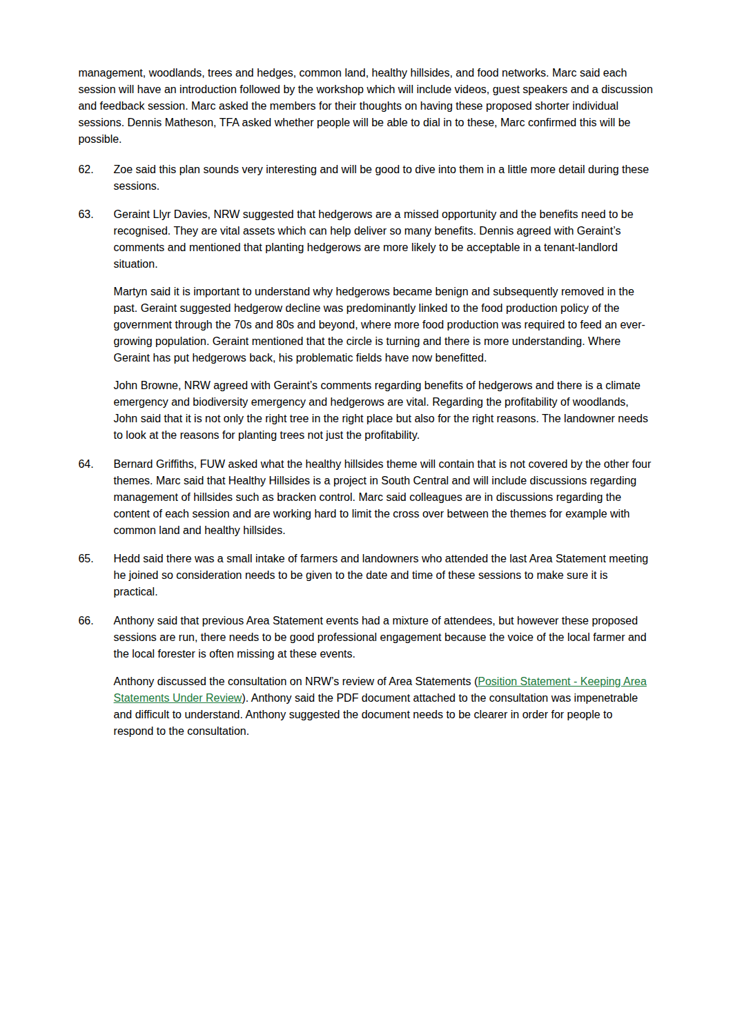management, woodlands, trees and hedges, common land, healthy hillsides, and food networks. Marc said each session will have an introduction followed by the workshop which will include videos, guest speakers and a discussion and feedback session. Marc asked the members for their thoughts on having these proposed shorter individual sessions. Dennis Matheson, TFA asked whether people will be able to dial in to these, Marc confirmed this will be possible.
62.
Zoe said this plan sounds very interesting and will be good to dive into them in a little more detail during these sessions.
63.
Geraint Llyr Davies, NRW suggested that hedgerows are a missed opportunity and the benefits need to be recognised. They are vital assets which can help deliver so many benefits. Dennis agreed with Geraint’s comments and mentioned that planting hedgerows are more likely to be acceptable in a tenant-landlord situation.
Martyn said it is important to understand why hedgerows became benign and subsequently removed in the past. Geraint suggested hedgerow decline was predominantly linked to the food production policy of the government through the 70s and 80s and beyond, where more food production was required to feed an ever-growing population. Geraint mentioned that the circle is turning and there is more understanding. Where Geraint has put hedgerows back, his problematic fields have now benefitted.
John Browne, NRW agreed with Geraint’s comments regarding benefits of hedgerows and there is a climate emergency and biodiversity emergency and hedgerows are vital. Regarding the profitability of woodlands, John said that it is not only the right tree in the right place but also for the right reasons. The landowner needs to look at the reasons for planting trees not just the profitability.
64.
Bernard Griffiths, FUW asked what the healthy hillsides theme will contain that is not covered by the other four themes. Marc said that Healthy Hillsides is a project in South Central and will include discussions regarding management of hillsides such as bracken control. Marc said colleagues are in discussions regarding the content of each session and are working hard to limit the cross over between the themes for example with common land and healthy hillsides.
65.
Hedd said there was a small intake of farmers and landowners who attended the last Area Statement meeting he joined so consideration needs to be given to the date and time of these sessions to make sure it is practical.
66.
Anthony said that previous Area Statement events had a mixture of attendees, but however these proposed sessions are run, there needs to be good professional engagement because the voice of the local farmer and the local forester is often missing at these events.
Anthony discussed the consultation on NRW’s review of Area Statements (Position Statement - Keeping Area Statements Under Review). Anthony said the PDF document attached to the consultation was impenetrable and difficult to understand. Anthony suggested the document needs to be clearer in order for people to respond to the consultation.